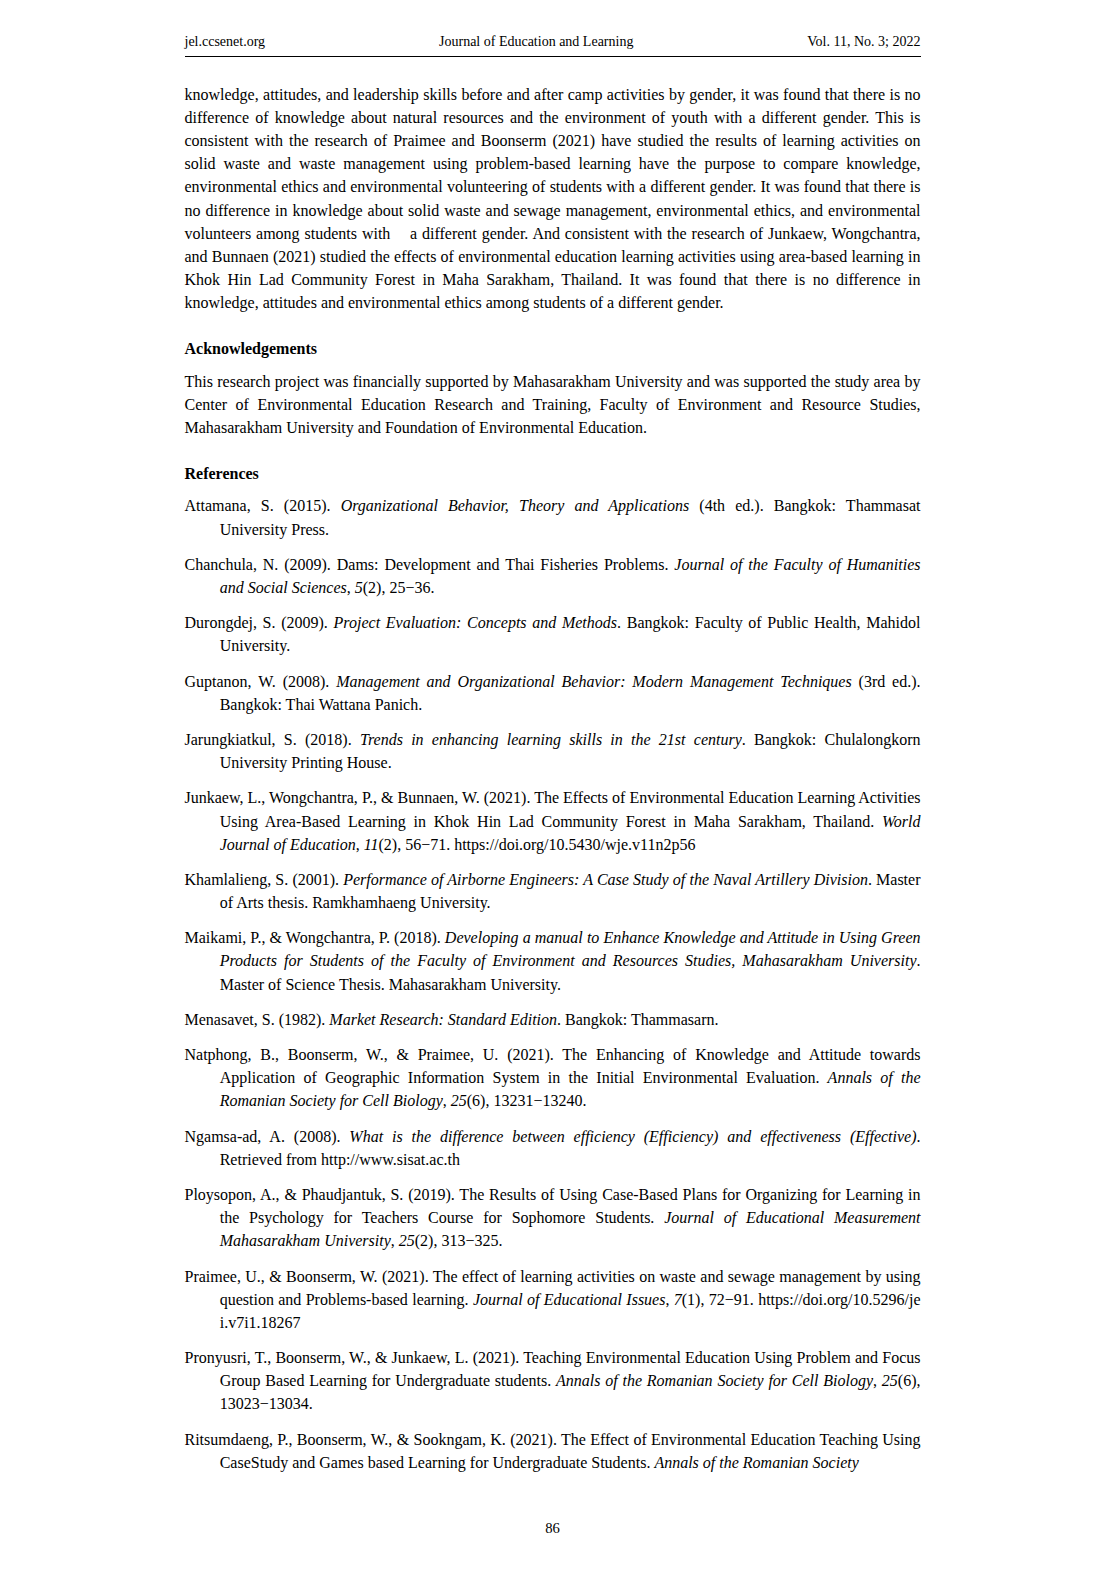jel.ccsenet.org Journal of Education and Learning Vol. 11, No. 3; 2022
knowledge, attitudes, and leadership skills before and after camp activities by gender, it was found that there is no difference of knowledge about natural resources and the environment of youth with a different gender. This is consistent with the research of Praimee and Boonserm (2021) have studied the results of learning activities on solid waste and waste management using problem-based learning have the purpose to compare knowledge, environmental ethics and environmental volunteering of students with a different gender. It was found that there is no difference in knowledge about solid waste and sewage management, environmental ethics, and environmental volunteers among students with a different gender. And consistent with the research of Junkaew, Wongchantra, and Bunnaen (2021) studied the effects of environmental education learning activities using area-based learning in Khok Hin Lad Community Forest in Maha Sarakham, Thailand. It was found that there is no difference in knowledge, attitudes and environmental ethics among students of a different gender.
Acknowledgements
This research project was financially supported by Mahasarakham University and was supported the study area by Center of Environmental Education Research and Training, Faculty of Environment and Resource Studies, Mahasarakham University and Foundation of Environmental Education.
References
Attamana, S. (2015). Organizational Behavior, Theory and Applications (4th ed.). Bangkok: Thammasat University Press.
Chanchula, N. (2009). Dams: Development and Thai Fisheries Problems. Journal of the Faculty of Humanities and Social Sciences, 5(2), 25−36.
Durongdej, S. (2009). Project Evaluation: Concepts and Methods. Bangkok: Faculty of Public Health, Mahidol University.
Guptanon, W. (2008). Management and Organizational Behavior: Modern Management Techniques (3rd ed.). Bangkok: Thai Wattana Panich.
Jarungkiatkul, S. (2018). Trends in enhancing learning skills in the 21st century. Bangkok: Chulalongkorn University Printing House.
Junkaew, L., Wongchantra, P., & Bunnaen, W. (2021). The Effects of Environmental Education Learning Activities Using Area-Based Learning in Khok Hin Lad Community Forest in Maha Sarakham, Thailand. World Journal of Education, 11(2), 56−71. https://doi.org/10.5430/wje.v11n2p56
Khamlalieng, S. (2001). Performance of Airborne Engineers: A Case Study of the Naval Artillery Division. Master of Arts thesis. Ramkhamhaeng University.
Maikami, P., & Wongchantra, P. (2018). Developing a manual to Enhance Knowledge and Attitude in Using Green Products for Students of the Faculty of Environment and Resources Studies, Mahasarakham University. Master of Science Thesis. Mahasarakham University.
Menasavet, S. (1982). Market Research: Standard Edition. Bangkok: Thammasarn.
Natphong, B., Boonserm, W., & Praimee, U. (2021). The Enhancing of Knowledge and Attitude towards Application of Geographic Information System in the Initial Environmental Evaluation. Annals of the Romanian Society for Cell Biology, 25(6), 13231−13240.
Ngamsa-ad, A. (2008). What is the difference between efficiency (Efficiency) and effectiveness (Effective). Retrieved from http://www.sisat.ac.th
Ploysopon, A., & Phaudjantuk, S. (2019). The Results of Using Case-Based Plans for Organizing for Learning in the Psychology for Teachers Course for Sophomore Students. Journal of Educational Measurement Mahasarakham University, 25(2), 313−325.
Praimee, U., & Boonserm, W. (2021). The effect of learning activities on waste and sewage management by using question and Problems-based learning. Journal of Educational Issues, 7(1), 72−91. https://doi.org/10.5296/jei.v7i1.18267
Pronyusri, T., Boonserm, W., & Junkaew, L. (2021). Teaching Environmental Education Using Problem and Focus Group Based Learning for Undergraduate students. Annals of the Romanian Society for Cell Biology, 25(6), 13023−13034.
Ritsumdaeng, P., Boonserm, W., & Sookngam, K. (2021). The Effect of Environmental Education Teaching Using CaseStudy and Games based Learning for Undergraduate Students. Annals of the Romanian Society
86